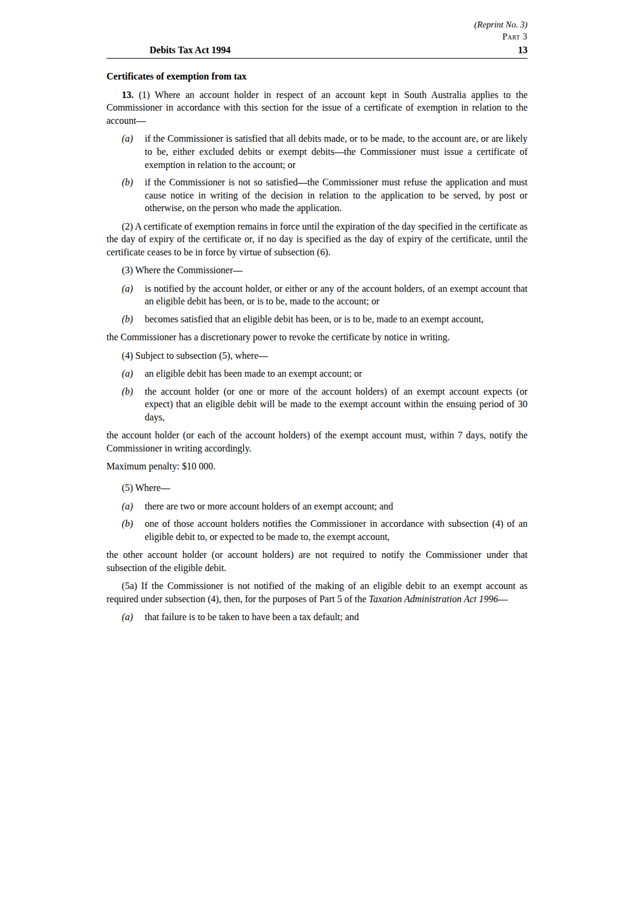(Reprint No. 3)
Part 3
Debits Tax Act 1994 13
Certificates of exemption from tax
13. (1) Where an account holder in respect of an account kept in South Australia applies to the Commissioner in accordance with this section for the issue of a certificate of exemption in relation to the account—
(a) if the Commissioner is satisfied that all debits made, or to be made, to the account are, or are likely to be, either excluded debits or exempt debits—the Commissioner must issue a certificate of exemption in relation to the account; or
(b) if the Commissioner is not so satisfied—the Commissioner must refuse the application and must cause notice in writing of the decision in relation to the application to be served, by post or otherwise, on the person who made the application.
(2) A certificate of exemption remains in force until the expiration of the day specified in the certificate as the day of expiry of the certificate or, if no day is specified as the day of expiry of the certificate, until the certificate ceases to be in force by virtue of subsection (6).
(3) Where the Commissioner—
(a) is notified by the account holder, or either or any of the account holders, of an exempt account that an eligible debit has been, or is to be, made to the account; or
(b) becomes satisfied that an eligible debit has been, or is to be, made to an exempt account,
the Commissioner has a discretionary power to revoke the certificate by notice in writing.
(4) Subject to subsection (5), where—
(a) an eligible debit has been made to an exempt account; or
(b) the account holder (or one or more of the account holders) of an exempt account expects (or expect) that an eligible debit will be made to the exempt account within the ensuing period of 30 days,
the account holder (or each of the account holders) of the exempt account must, within 7 days, notify the Commissioner in writing accordingly.
Maximum penalty: $10 000.
(5) Where—
(a) there are two or more account holders of an exempt account; and
(b) one of those account holders notifies the Commissioner in accordance with subsection (4) of an eligible debit to, or expected to be made to, the exempt account,
the other account holder (or account holders) are not required to notify the Commissioner under that subsection of the eligible debit.
(5a) If the Commissioner is not notified of the making of an eligible debit to an exempt account as required under subsection (4), then, for the purposes of Part 5 of the Taxation Administration Act 1996—
(a) that failure is to be taken to have been a tax default; and